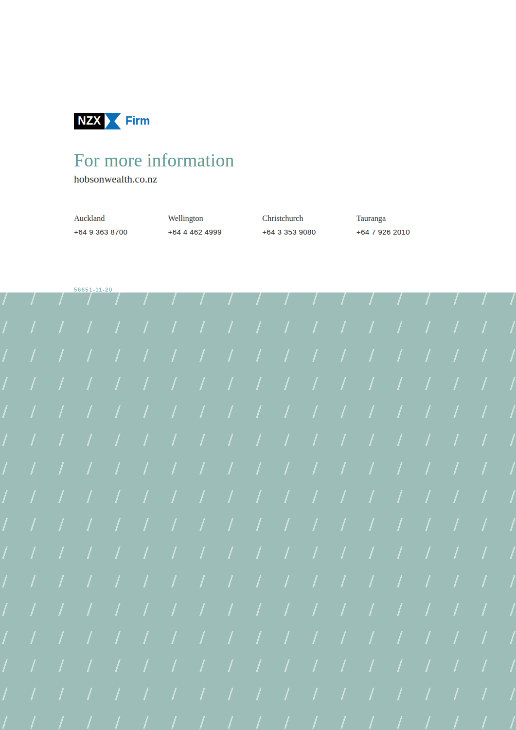NZX Firm
For more information
hobsonwealth.co.nz
Auckland
+64 9 363 8700
Wellington
+64 4 462 4999
Christchurch
+64 3 353 9080
Tauranga
+64 7 926 2010
56651-11-20